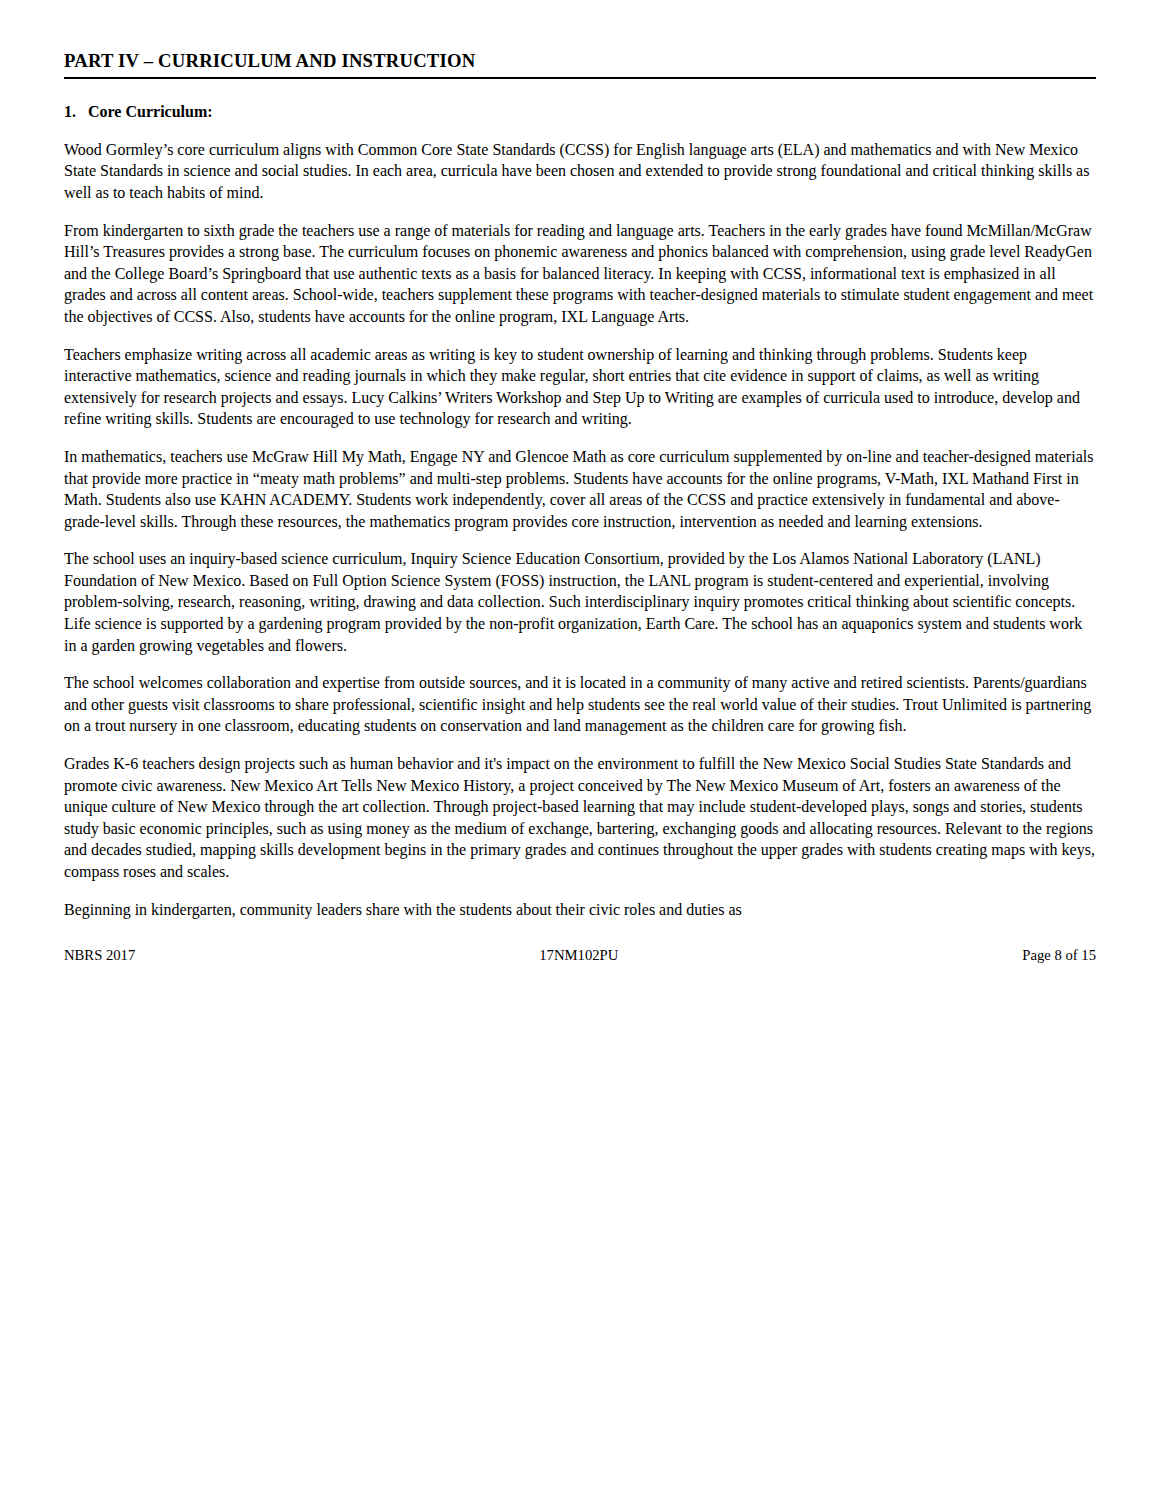PART IV – CURRICULUM AND INSTRUCTION
1. Core Curriculum:
Wood Gormley’s core curriculum aligns with Common Core State Standards (CCSS) for English language arts (ELA) and mathematics and with New Mexico State Standards in science and social studies. In each area, curricula have been chosen and extended to provide strong foundational and critical thinking skills as well as to teach habits of mind.
From kindergarten to sixth grade the teachers use a range of materials for reading and language arts. Teachers in the early grades have found McMillan/McGraw Hill’s Treasures provides a strong base. The curriculum focuses on phonemic awareness and phonics balanced with comprehension, using grade level ReadyGen and the College Board’s Springboard that use authentic texts as a basis for balanced literacy. In keeping with CCSS, informational text is emphasized in all grades and across all content areas. School-wide, teachers supplement these programs with teacher-designed materials to stimulate student engagement and meet the objectives of CCSS. Also, students have accounts for the online program, IXL Language Arts.
Teachers emphasize writing across all academic areas as writing is key to student ownership of learning and thinking through problems. Students keep interactive mathematics, science and reading journals in which they make regular, short entries that cite evidence in support of claims, as well as writing extensively for research projects and essays. Lucy Calkins’ Writers Workshop and Step Up to Writing are examples of curricula used to introduce, develop and refine writing skills. Students are encouraged to use technology for research and writing.
In mathematics, teachers use McGraw Hill My Math, Engage NY and Glencoe Math as core curriculum supplemented by on-line and teacher-designed materials that provide more practice in “meaty math problems” and multi-step problems. Students have accounts for the online programs, V-Math, IXL Mathand First in Math. Students also use KAHN ACADEMY. Students work independently, cover all areas of the CCSS and practice extensively in fundamental and above-grade-level skills. Through these resources, the mathematics program provides core instruction, intervention as needed and learning extensions.
The school uses an inquiry-based science curriculum, Inquiry Science Education Consortium, provided by the Los Alamos National Laboratory (LANL) Foundation of New Mexico. Based on Full Option Science System (FOSS) instruction, the LANL program is student-centered and experiential, involving problem-solving, research, reasoning, writing, drawing and data collection. Such interdisciplinary inquiry promotes critical thinking about scientific concepts. Life science is supported by a gardening program provided by the non-profit organization, Earth Care. The school has an aquaponics system and students work in a garden growing vegetables and flowers.
The school welcomes collaboration and expertise from outside sources, and it is located in a community of many active and retired scientists. Parents/guardians and other guests visit classrooms to share professional, scientific insight and help students see the real world value of their studies. Trout Unlimited is partnering on a trout nursery in one classroom, educating students on conservation and land management as the children care for growing fish.
Grades K-6 teachers design projects such as human behavior and it's impact on the environment to fulfill the New Mexico Social Studies State Standards and promote civic awareness. New Mexico Art Tells New Mexico History, a project conceived by The New Mexico Museum of Art, fosters an awareness of the unique culture of New Mexico through the art collection. Through project-based learning that may include student-developed plays, songs and stories, students study basic economic principles, such as using money as the medium of exchange, bartering, exchanging goods and allocating resources. Relevant to the regions and decades studied, mapping skills development begins in the primary grades and continues throughout the upper grades with students creating maps with keys, compass roses and scales.
Beginning in kindergarten, community leaders share with the students about their civic roles and duties as
NBRS 2017 17NM102PU Page 8 of 15